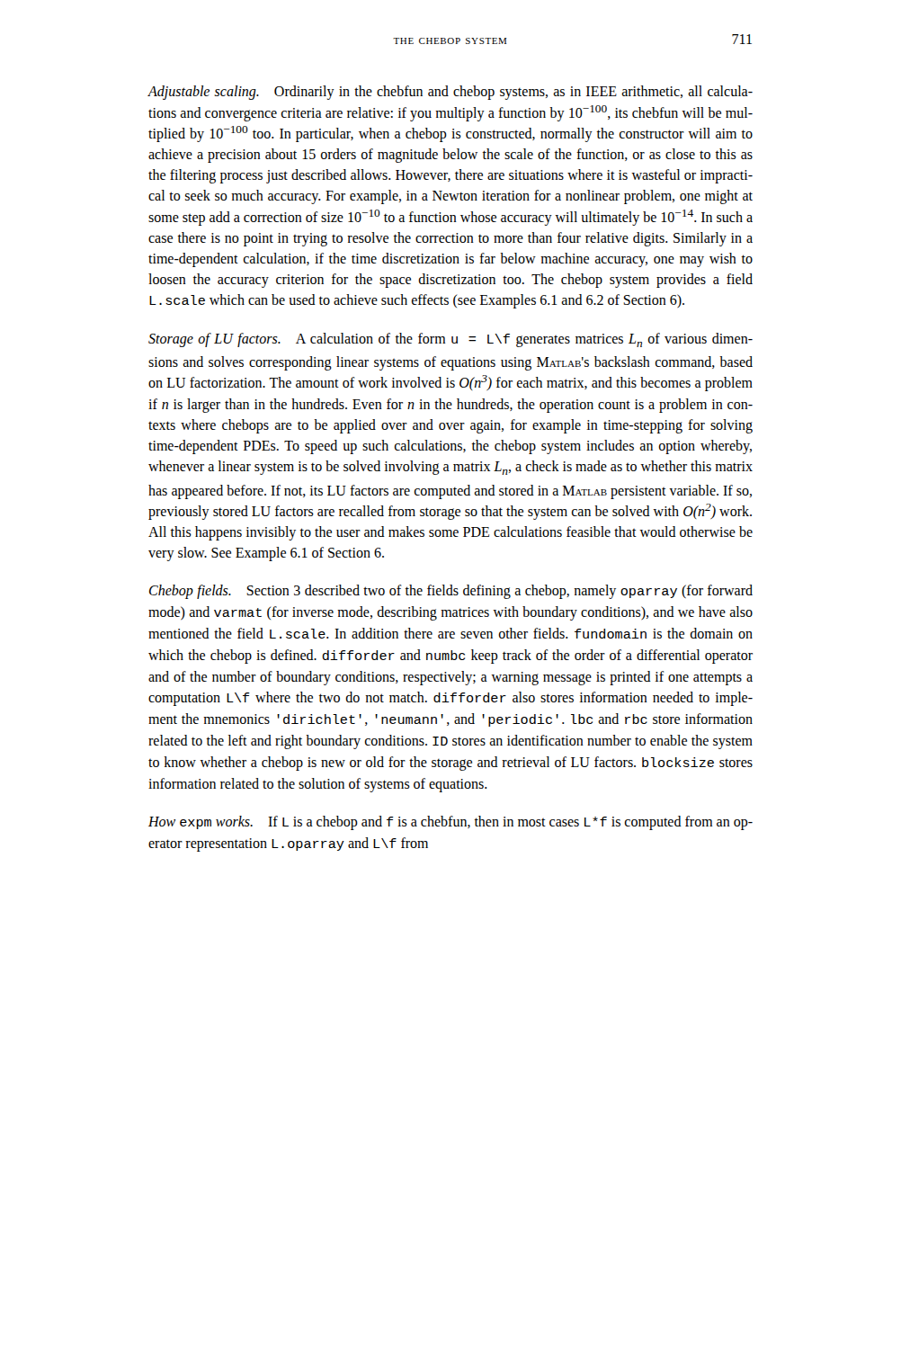the chebop system 711
Adjustable scaling. Ordinarily in the chebfun and chebop systems, as in IEEE arithmetic, all calculations and convergence criteria are relative: if you multiply a function by 10−100, its chebfun will be multiplied by 10−100 too. In particular, when a chebop is constructed, normally the constructor will aim to achieve a precision about 15 orders of magnitude below the scale of the function, or as close to this as the filtering process just described allows. However, there are situations where it is wasteful or impractical to seek so much accuracy. For example, in a Newton iteration for a nonlinear problem, one might at some step add a correction of size 10−10 to a function whose accuracy will ultimately be 10−14. In such a case there is no point in trying to resolve the correction to more than four relative digits. Similarly in a time-dependent calculation, if the time discretization is far below machine accuracy, one may wish to loosen the accuracy criterion for the space discretization too. The chebop system provides a field L.scale which can be used to achieve such effects (see Examples 6.1 and 6.2 of Section 6).
Storage of LU factors. A calculation of the form u = L\f generates matrices Ln of various dimensions and solves corresponding linear systems of equations using Matlab's backslash command, based on LU factorization. The amount of work involved is O(n3) for each matrix, and this becomes a problem if n is larger than in the hundreds. Even for n in the hundreds, the operation count is a problem in contexts where chebops are to be applied over and over again, for example in time-stepping for solving time-dependent PDEs. To speed up such calculations, the chebop system includes an option whereby, whenever a linear system is to be solved involving a matrix Ln, a check is made as to whether this matrix has appeared before. If not, its LU factors are computed and stored in a Matlab persistent variable. If so, previously stored LU factors are recalled from storage so that the system can be solved with O(n2) work. All this happens invisibly to the user and makes some PDE calculations feasible that would otherwise be very slow. See Example 6.1 of Section 6.
Chebop fields. Section 3 described two of the fields defining a chebop, namely oparray (for forward mode) and varmat (for inverse mode, describing matrices with boundary conditions), and we have also mentioned the field L.scale. In addition there are seven other fields. fundomain is the domain on which the chebop is defined. difforder and numbc keep track of the order of a differential operator and of the number of boundary conditions, respectively; a warning message is printed if one attempts a computation L\f where the two do not match. difforder also stores information needed to implement the mnemonics 'dirichlet', 'neumann', and 'periodic'. lbc and rbc store information related to the left and right boundary conditions. ID stores an identification number to enable the system to know whether a chebop is new or old for the storage and retrieval of LU factors. blocksize stores information related to the solution of systems of equations.
How expm works. If L is a chebop and f is a chebfun, then in most cases L*f is computed from an operator representation L.oparray and L\f from